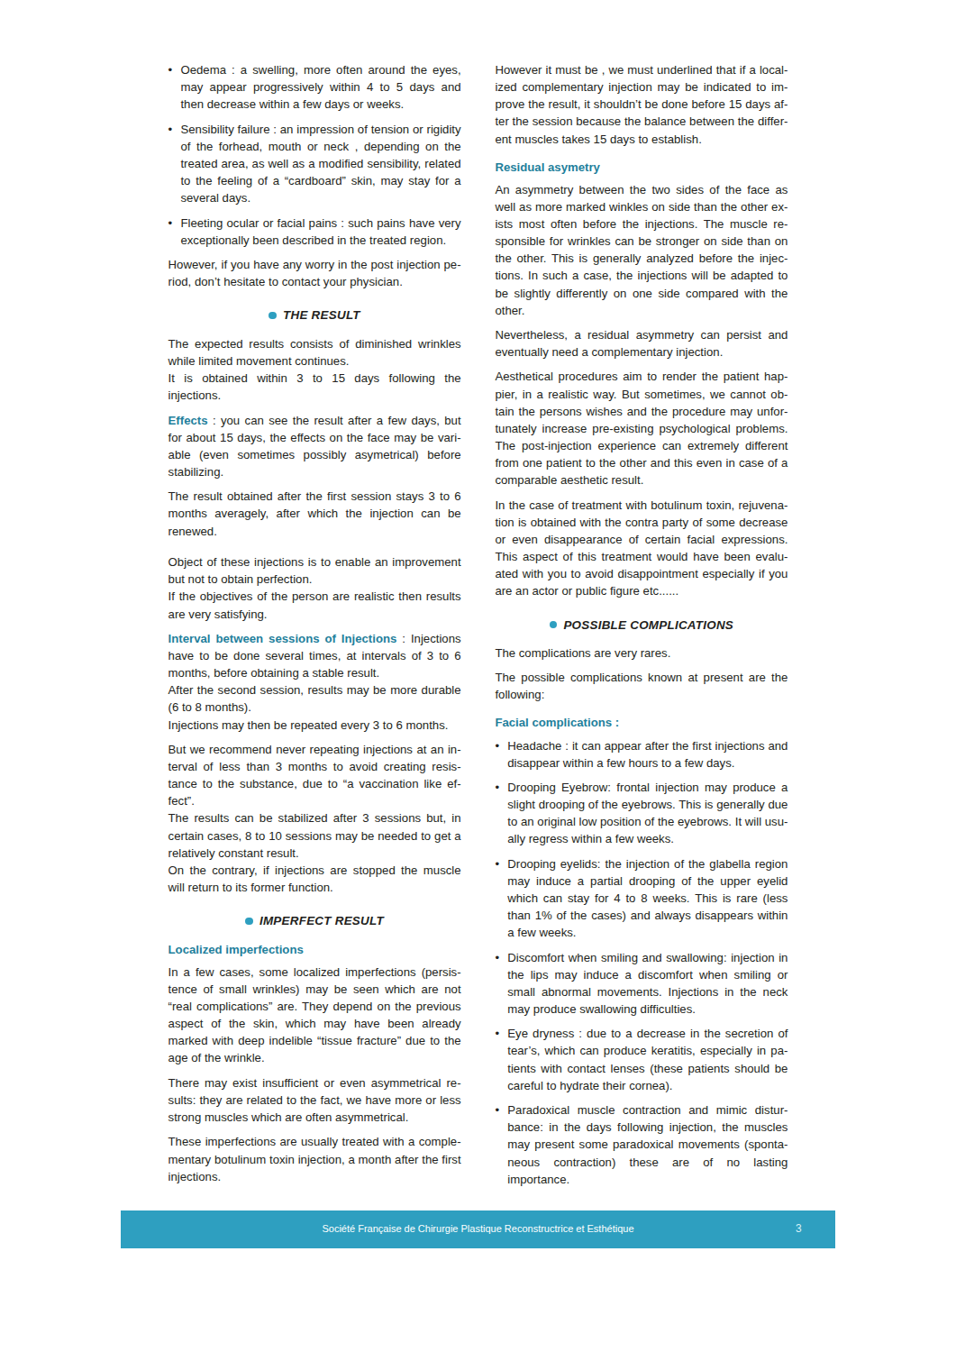Oedema : a swelling, more often around the eyes, may appear progressively within 4 to 5 days and then decrease within a few days or weeks.
Sensibility failure : an impression of tension or rigidity of the forhead, mouth or neck , depending on the treated area, as well as a modified sensibility, related to the feeling of a “cardboard” skin, may stay for a several days.
Fleeting ocular or facial pains : such pains have very exceptionally been described in the treated region.
However, if you have any worry in the post injection period, don’t hesitate to contact your physician.
The Result
The expected results consists of diminished wrinkles while limited movement continues.
It is obtained within 3 to 15 days following the injections.
Effects : you can see the result after a few days, but for about 15 days, the effects on the face may be variable (even sometimes possibly asymetrical) before stabilizing.
The result obtained after the first session stays 3 to 6 months averagely, after which the injection can be renewed.
Object of these injections is to enable an improvement but not to obtain perfection.
If the objectives of the person are realistic then results are very satisfying.
Interval between sessions of Injections : Injections have to be done several times, at intervals of 3 to 6 months, before obtaining a stable result.
After the second session, results may be more durable (6 to 8 months).
Injections may then be repeated every 3 to 6 months.
But we recommend never repeating injections at an interval of less than 3 months to avoid creating resistance to the substance, due to “a vaccination like effect”.
The results can be stabilized after 3 sessions but, in certain cases, 8 to 10 sessions may be needed to get a relatively constant result.
On the contrary, if injections are stopped the muscle will return to its former function.
Imperfect Result
Localized imperfections
In a few cases, some localized imperfections (persistence of small wrinkles) may be seen which are not “real complications” are. They depend on the previous aspect of the skin, which may have been already marked with deep indelible “tissue fracture” due to the age of the wrinkle.
There may exist insufficient or even asymmetrical results: they are related to the fact, we have more or less strong muscles which are often asymmetrical.
These imperfections are usually treated with a complementary botulinum toxin injection, a month after the first injections.
However it must be , we must underlined that if a localized complementary injection may be indicated to improve the result, it shouldn’t be done before 15 days after the session because the balance between the different muscles takes 15 days to establish.
Residual asymetry
An asymmetry between the two sides of the face as well as more marked winkles on side than the other exists most often before the injections. The muscle responsible for wrinkles can be stronger on side than on the other. This is generally analyzed before the injections. In such a case, the injections will be adapted to be slightly differently on one side compared with the other.
Nevertheless, a residual asymmetry can persist and eventually need a complementary injection.
Aesthetical procedures aim to render the patient happier, in a realistic way. But sometimes, we cannot obtain the persons wishes and the procedure may unfortunately increase pre-existing psychological problems. The post-injection experience can extremely different from one patient to the other and this even in case of a comparable aesthetic result.
In the case of treatment with botulinum toxin, rejuvenation is obtained with the contra party of some decrease or even disappearance of certain facial expressions. This aspect of this treatment would have been evaluated with you to avoid disappointment especially if you are an actor or public figure etc......
Possible Complications
The complications are very rares.
The possible complications known at present are the following:
Facial complications :
Headache : it can appear after the first injections and disappear within a few hours to a few days.
Drooping Eyebrow: frontal injection may produce a slight drooping of the eyebrows. This is generally due to an original low position of the eyebrows. It will usually regress within a few weeks.
Drooping eyelids: the injection of the glabella region may induce a partial drooping of the upper eyelid which can stay for 4 to 8 weeks. This is rare (less than 1% of the cases) and always disappears within a few weeks.
Discomfort when smiling and swallowing: injection in the lips may induce a discomfort when smiling or small abnormal movements. Injections in the neck may produce swallowing difficulties.
Eye dryness : due to a decrease in the secretion of tear’s, which can produce keratitis, especially in patients with contact lenses (these patients should be careful to hydrate their cornea).
Paradoxical muscle contraction and mimic disturbance: in the days following injection, the muscles may present some paradoxical movements (spontaneous contraction) these are of no lasting importance.
Société Française de Chirurgie Plastique Reconstructrice et Esthétique 3